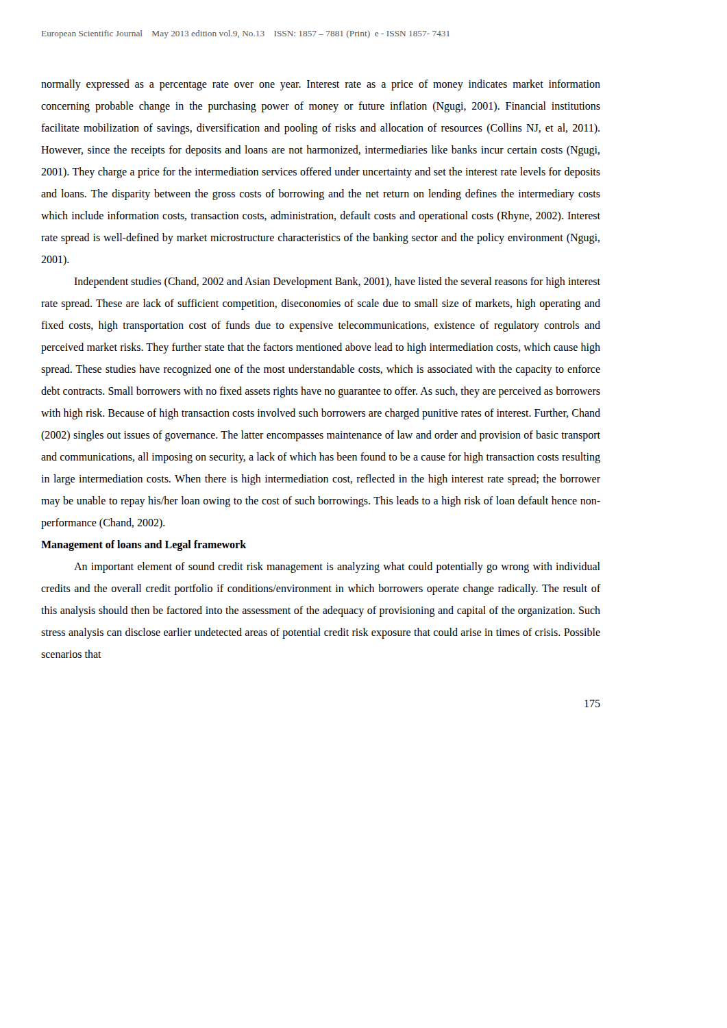European Scientific Journal May 2013 edition vol.9, No.13 ISSN: 1857 – 7881 (Print) e - ISSN 1857- 7431
normally expressed as a percentage rate over one year. Interest rate as a price of money indicates market information concerning probable change in the purchasing power of money or future inflation (Ngugi, 2001). Financial institutions facilitate mobilization of savings, diversification and pooling of risks and allocation of resources (Collins NJ, et al, 2011). However, since the receipts for deposits and loans are not harmonized, intermediaries like banks incur certain costs (Ngugi, 2001). They charge a price for the intermediation services offered under uncertainty and set the interest rate levels for deposits and loans. The disparity between the gross costs of borrowing and the net return on lending defines the intermediary costs which include information costs, transaction costs, administration, default costs and operational costs (Rhyne, 2002). Interest rate spread is well-defined by market microstructure characteristics of the banking sector and the policy environment (Ngugi, 2001).
Independent studies (Chand, 2002 and Asian Development Bank, 2001), have listed the several reasons for high interest rate spread. These are lack of sufficient competition, diseconomies of scale due to small size of markets, high operating and fixed costs, high transportation cost of funds due to expensive telecommunications, existence of regulatory controls and perceived market risks. They further state that the factors mentioned above lead to high intermediation costs, which cause high spread. These studies have recognized one of the most understandable costs, which is associated with the capacity to enforce debt contracts. Small borrowers with no fixed assets rights have no guarantee to offer. As such, they are perceived as borrowers with high risk. Because of high transaction costs involved such borrowers are charged punitive rates of interest. Further, Chand (2002) singles out issues of governance. The latter encompasses maintenance of law and order and provision of basic transport and communications, all imposing on security, a lack of which has been found to be a cause for high transaction costs resulting in large intermediation costs. When there is high intermediation cost, reflected in the high interest rate spread; the borrower may be unable to repay his/her loan owing to the cost of such borrowings. This leads to a high risk of loan default hence non-performance (Chand, 2002).
Management of loans and Legal framework
An important element of sound credit risk management is analyzing what could potentially go wrong with individual credits and the overall credit portfolio if conditions/environment in which borrowers operate change radically. The result of this analysis should then be factored into the assessment of the adequacy of provisioning and capital of the organization. Such stress analysis can disclose earlier undetected areas of potential credit risk exposure that could arise in times of crisis. Possible scenarios that
175